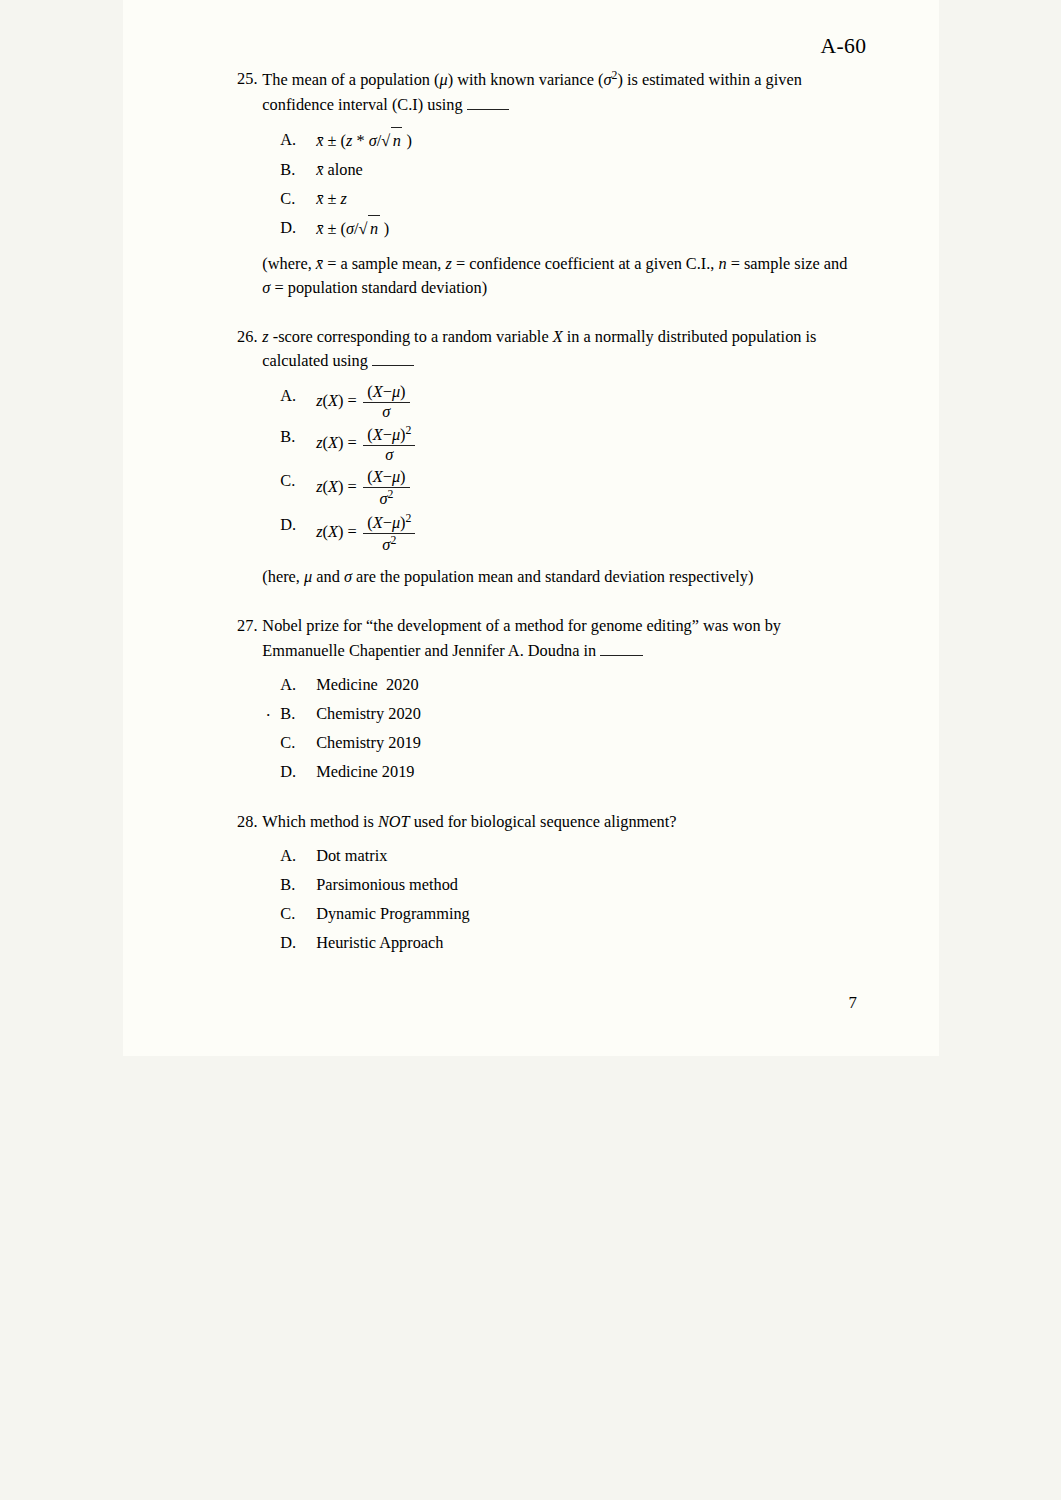A-60
The mean of a population (μ) with known variance (σ2) is estimated within a given confidence interval (C.I) using
x̄ ± (z * σ/√n )
x̄ alone
x̄ ± z
x̄ ± (σ/√n )
(where, x̄ = a sample mean, z = confidence coefficient at a given C.I., n = sample size and σ = population standard deviation)
z -score corresponding to a random variable X in a normally distributed population is calculated using
z(X) = (X−μ) σ
z(X) = (X−μ)2 σ
z(X) = (X−μ) σ2
z(X) = (X−μ)2 σ2
(here, μ and σ are the population mean and standard deviation respectively)
Nobel prize for “the development of a method for genome editing” was won by Emmanuelle Chapentier and Jennifer A. Doudna in
Medicine 2020
·Chemistry 2020
Chemistry 2019
Medicine 2019
Which method is NOT used for biological sequence alignment?
Dot matrix
Parsimonious method
Dynamic Programming
Heuristic Approach
7